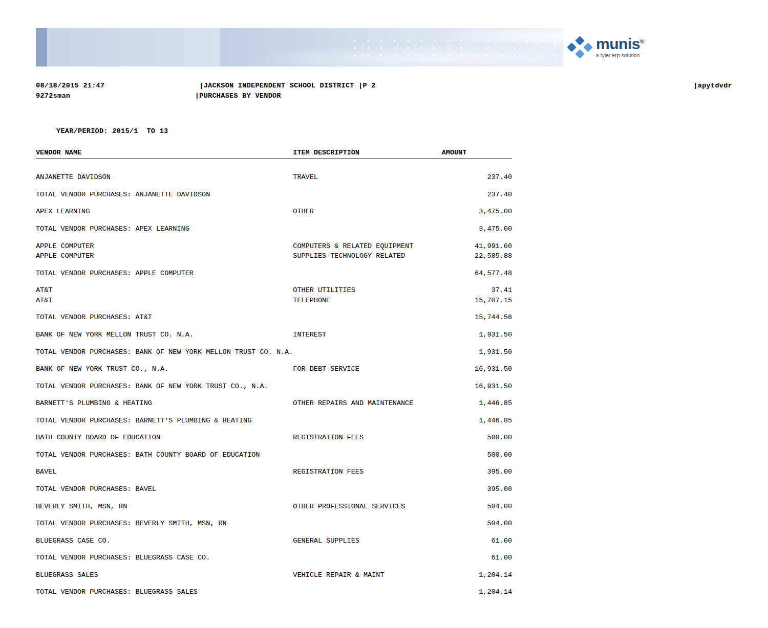munis®
a tyler erp solution
08/18/2015 21:47                      |JACKSON INDEPENDENT SCHOOL DISTRICT |P 2
9272sman                             |PURCHASES BY VENDOR
|apytdvdr
YEAR/PERIOD: 2015/1  TO 13
| VENDOR NAME | ITEM DESCRIPTION | AMOUNT |
| --- | --- | --- |
| ANJANETTE DAVIDSON | TRAVEL | 237.40 |
| TOTAL VENDOR PURCHASES: ANJANETTE DAVIDSON | | 237.40 |
| APEX LEARNING | OTHER | 3,475.00 |
| TOTAL VENDOR PURCHASES: APEX LEARNING | | 3,475.00 |
| APPLE COMPUTER | COMPUTERS & RELATED EQUIPMENT | 41,991.60 |
| APPLE COMPUTER | SUPPLIES-TECHNOLOGY RELATED | 22,585.88 |
| TOTAL VENDOR PURCHASES: APPLE COMPUTER | | 64,577.48 |
| AT&T | OTHER UTILITIES | 37.41 |
| AT&T | TELEPHONE | 15,707.15 |
| TOTAL VENDOR PURCHASES: AT&T | | 15,744.56 |
| BANK OF NEW YORK MELLON TRUST CO. N.A. | INTEREST | 1,931.50 |
| TOTAL VENDOR PURCHASES: BANK OF NEW YORK MELLON TRUST CO. N.A. | | 1,931.50 |
| BANK OF NEW YORK TRUST CO., N.A. | FOR DEBT SERVICE | 16,931.50 |
| TOTAL VENDOR PURCHASES: BANK OF NEW YORK TRUST CO., N.A. | | 16,931.50 |
| BARNETT'S PLUMBING & HEATING | OTHER REPAIRS AND MAINTENANCE | 1,446.85 |
| TOTAL VENDOR PURCHASES: BARNETT'S PLUMBING & HEATING | | 1,446.85 |
| BATH COUNTY BOARD OF EDUCATION | REGISTRATION FEES | 500.00 |
| TOTAL VENDOR PURCHASES: BATH COUNTY BOARD OF EDUCATION | | 500.00 |
| BAVEL | REGISTRATION FEES | 395.00 |
| TOTAL VENDOR PURCHASES: BAVEL | | 395.00 |
| BEVERLY SMITH, MSN, RN | OTHER PROFESSIONAL SERVICES | 504.00 |
| TOTAL VENDOR PURCHASES: BEVERLY SMITH, MSN, RN | | 504.00 |
| BLUEGRASS CASE CO. | GENERAL SUPPLIES | 61.00 |
| TOTAL VENDOR PURCHASES: BLUEGRASS CASE CO. | | 61.00 |
| BLUEGRASS SALES | VEHICLE REPAIR & MAINT | 1,204.14 |
| TOTAL VENDOR PURCHASES: BLUEGRASS SALES | | 1,204.14 |